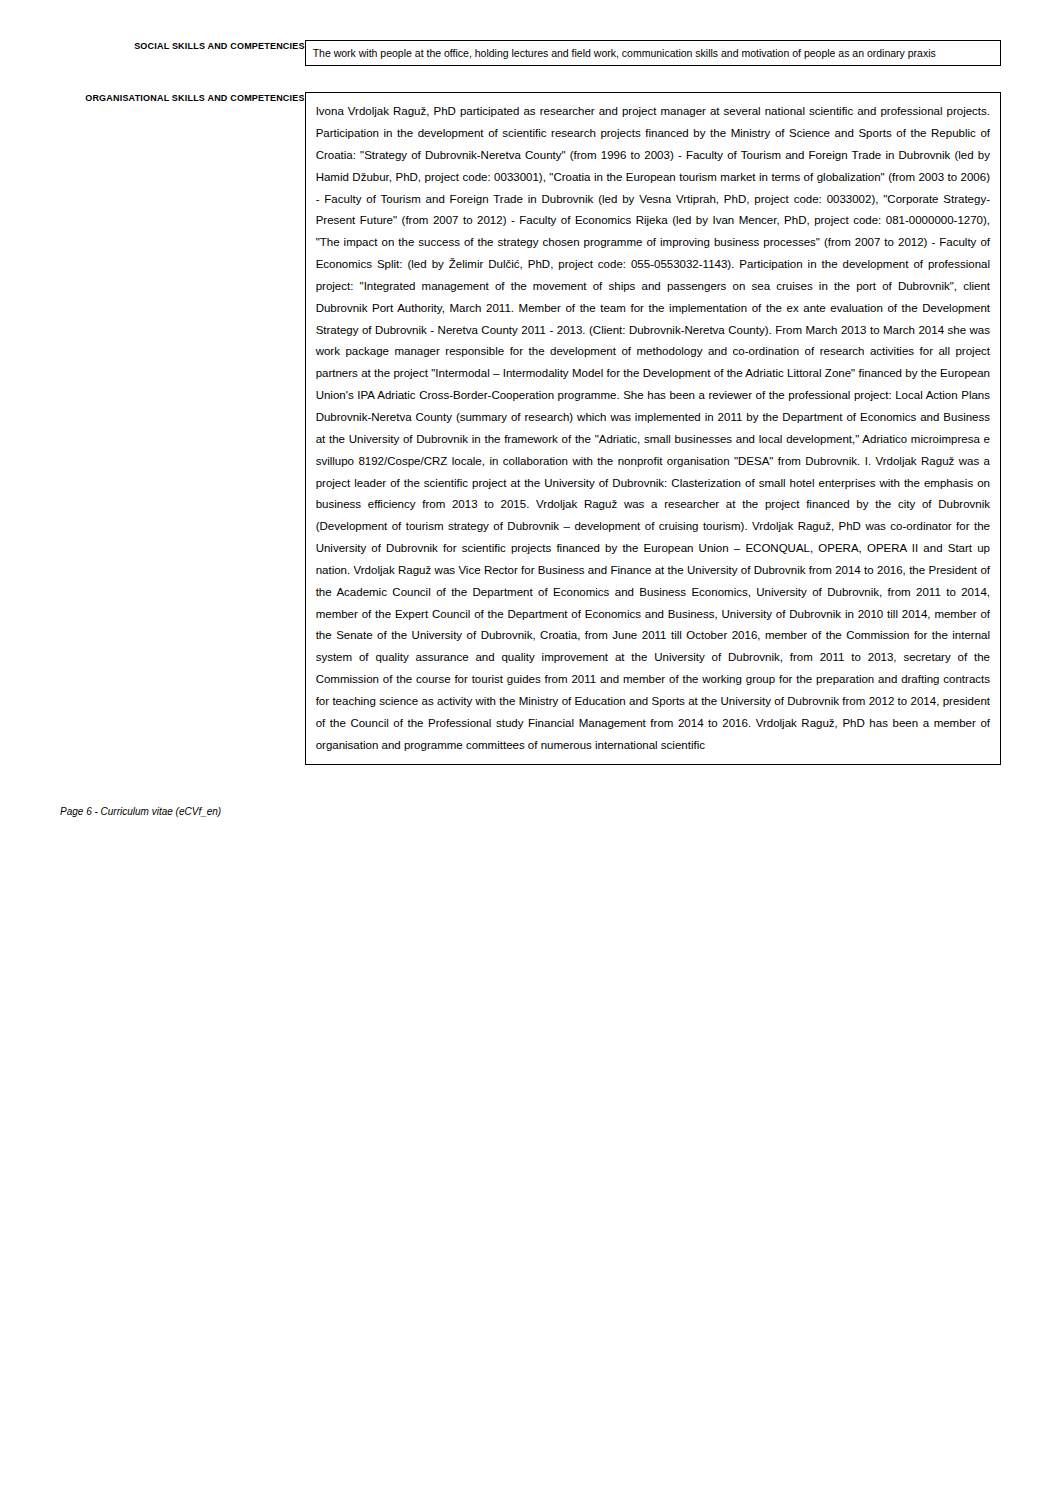| Social skills and competencies | The work with people at the office, holding lectures and field work, communication skills and motivation of people as an ordinary praxis |
| Organisational skills and competencies | Ivona Vrdoljak Raguž, PhD participated as researcher and project manager at several national scientific and professional projects. Participation in the development of scientific research projects financed by the Ministry of Science and Sports of the Republic of Croatia: "Strategy of Dubrovnik-Neretva County" (from 1996 to 2003) - Faculty of Tourism and Foreign Trade in Dubrovnik (led by Hamid Džubur, PhD, project code: 0033001), "Croatia in the European tourism market in terms of globalization" (from 2003 to 2006) - Faculty of Tourism and Foreign Trade in Dubrovnik (led by Vesna Vrtiprah, PhD, project code: 0033002), "Corporate Strategy-Present Future" (from 2007 to 2012) - Faculty of Economics Rijeka (led by Ivan Mencer, PhD, project code: 081-0000000-1270), "The impact on the success of the strategy chosen programme of improving business processes" (from 2007 to 2012) - Faculty of Economics Split: (led by Želimir Dulčić, PhD, project code: 055-0553032-1143). Participation in the development of professional project: "Integrated management of the movement of ships and passengers on sea cruises in the port of Dubrovnik", client Dubrovnik Port Authority, March 2011. Member of the team for the implementation of the ex ante evaluation of the Development Strategy of Dubrovnik - Neretva County 2011 - 2013. (Client: Dubrovnik-Neretva County). From March 2013 to March 2014 she was work package manager responsible for the development of methodology and co-ordination of research activities for all project partners at the project "Intermodal – Intermodality Model for the Development of the Adriatic Littoral Zone" financed by the European Union's IPA Adriatic Cross-Border-Cooperation programme. She has been a reviewer of the professional project: Local Action Plans Dubrovnik-Neretva County (summary of research) which was implemented in 2011 by the Department of Economics and Business at the University of Dubrovnik in the framework of the "Adriatic, small businesses and local development," Adriatico microimpresa e svillupo 8192/Cospe/CRZ locale, in collaboration with the nonprofit organisation "DESA" from Dubrovnik. I. Vrdoljak Raguž was a project leader of the scientific project at the University of Dubrovnik: Clasterization of small hotel enterprises with the emphasis on business efficiency from 2013 to 2015. Vrdoljak Raguž was a researcher at the project financed by the city of Dubrovnik (Development of tourism strategy of Dubrovnik – development of cruising tourism). Vrdoljak Raguž, PhD was co-ordinator for the University of Dubrovnik for scientific projects financed by the European Union – ECONQUAL, OPERA, OPERA II and Start up nation. Vrdoljak Raguž was Vice Rector for Business and Finance at the University of Dubrovnik from 2014 to 2016, the President of the Academic Council of the Department of Economics and Business Economics, University of Dubrovnik, from 2011 to 2014, member of the Expert Council of the Department of Economics and Business, University of Dubrovnik in 2010 till 2014, member of the Senate of the University of Dubrovnik, Croatia, from June 2011 till October 2016, member of the Commission for the internal system of quality assurance and quality improvement at the University of Dubrovnik, from 2011 to 2013, secretary of the Commission of the course for tourist guides from 2011 and member of the working group for the preparation and drafting contracts for teaching science as activity with the Ministry of Education and Sports at the University of Dubrovnik from 2012 to 2014, president of the Council of the Professional study Financial Management from 2014 to 2016. Vrdoljak Raguž, PhD has been a member of organisation and programme committees of numerous international scientific |
Page 6 - Curriculum vitae (eCVf_en)